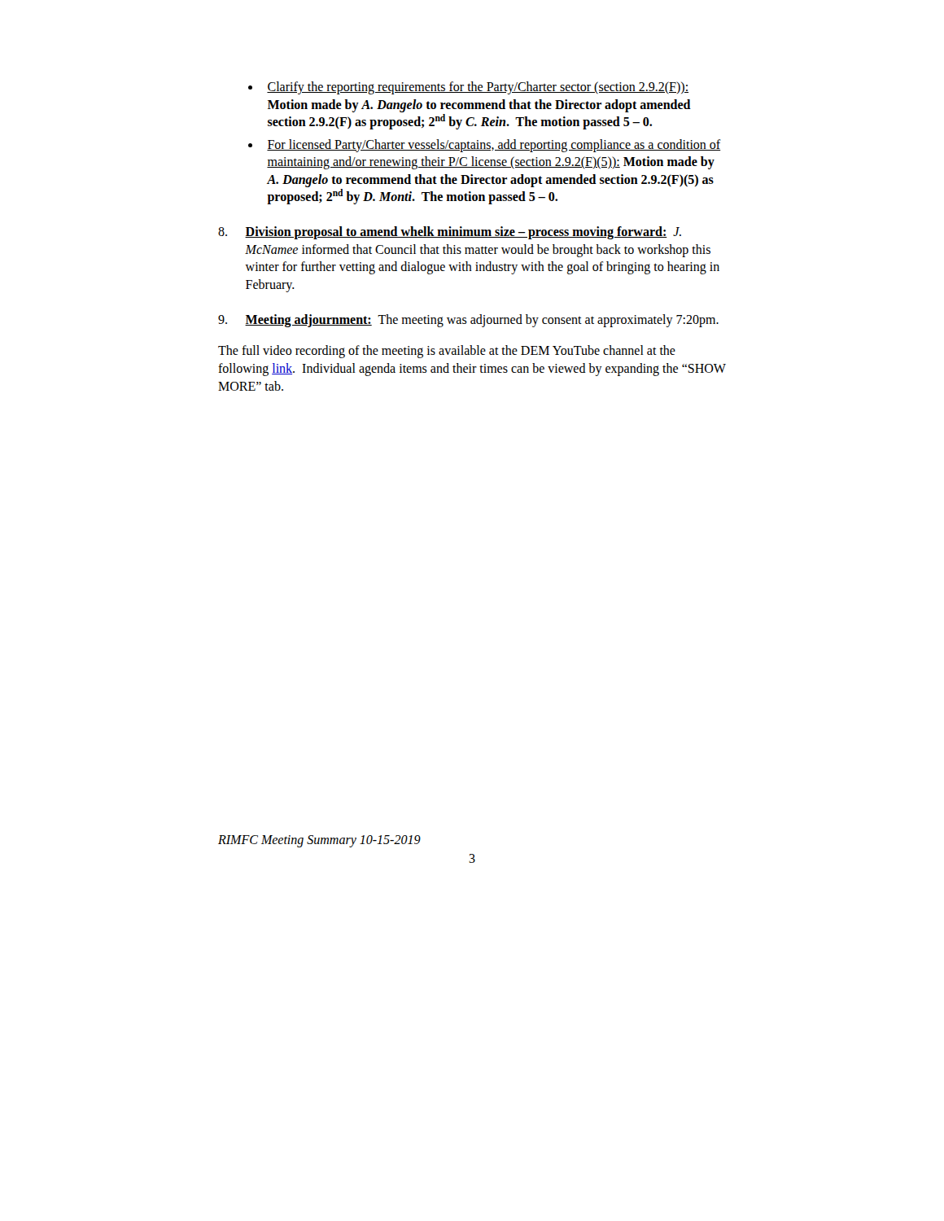Clarify the reporting requirements for the Party/Charter sector (section 2.9.2(F)): Motion made by A. Dangelo to recommend that the Director adopt amended section 2.9.2(F) as proposed; 2nd by C. Rein. The motion passed 5 – 0.
For licensed Party/Charter vessels/captains, add reporting compliance as a condition of maintaining and/or renewing their P/C license (section 2.9.2(F)(5)): Motion made by A. Dangelo to recommend that the Director adopt amended section 2.9.2(F)(5) as proposed; 2nd by D. Monti. The motion passed 5 – 0.
8. Division proposal to amend whelk minimum size – process moving forward: J. McNamee informed that Council that this matter would be brought back to workshop this winter for further vetting and dialogue with industry with the goal of bringing to hearing in February.
9. Meeting adjournment: The meeting was adjourned by consent at approximately 7:20pm.
The full video recording of the meeting is available at the DEM YouTube channel at the following link. Individual agenda items and their times can be viewed by expanding the “SHOW MORE” tab.
RIMFC Meeting Summary 10-15-2019
3